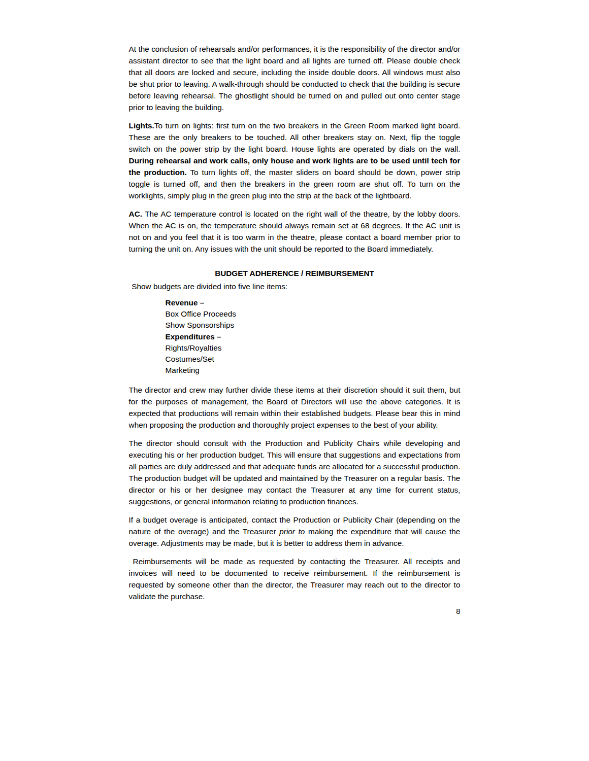At the conclusion of rehearsals and/or performances, it is the responsibility of the director and/or assistant director to see that the light board and all lights are turned off. Please double check that all doors are locked and secure, including the inside double doors. All windows must also be shut prior to leaving. A walk-through should be conducted to check that the building is secure before leaving rehearsal. The ghostlight should be turned on and pulled out onto center stage prior to leaving the building.
Lights. To turn on lights: first turn on the two breakers in the Green Room marked light board. These are the only breakers to be touched. All other breakers stay on. Next, flip the toggle switch on the power strip by the light board. House lights are operated by dials on the wall. During rehearsal and work calls, only house and work lights are to be used until tech for the production. To turn lights off, the master sliders on board should be down, power strip toggle is turned off, and then the breakers in the green room are shut off. To turn on the worklights, simply plug in the green plug into the strip at the back of the lightboard.
AC. The AC temperature control is located on the right wall of the theatre, by the lobby doors. When the AC is on, the temperature should always remain set at 68 degrees. If the AC unit is not on and you feel that it is too warm in the theatre, please contact a board member prior to turning the unit on. Any issues with the unit should be reported to the Board immediately.
BUDGET ADHERENCE / REIMBURSEMENT
Show budgets are divided into five line items:
Revenue –
Box Office Proceeds
Show Sponsorships
Expenditures –
Rights/Royalties
Costumes/Set
Marketing
The director and crew may further divide these items at their discretion should it suit them, but for the purposes of management, the Board of Directors will use the above categories. It is expected that productions will remain within their established budgets. Please bear this in mind when proposing the production and thoroughly project expenses to the best of your ability.
The director should consult with the Production and Publicity Chairs while developing and executing his or her production budget. This will ensure that suggestions and expectations from all parties are duly addressed and that adequate funds are allocated for a successful production. The production budget will be updated and maintained by the Treasurer on a regular basis. The director or his or her designee may contact the Treasurer at any time for current status, suggestions, or general information relating to production finances.
If a budget overage is anticipated, contact the Production or Publicity Chair (depending on the nature of the overage) and the Treasurer prior to making the expenditure that will cause the overage. Adjustments may be made, but it is better to address them in advance.
Reimbursements will be made as requested by contacting the Treasurer. All receipts and invoices will need to be documented to receive reimbursement. If the reimbursement is requested by someone other than the director, the Treasurer may reach out to the director to validate the purchase.
8